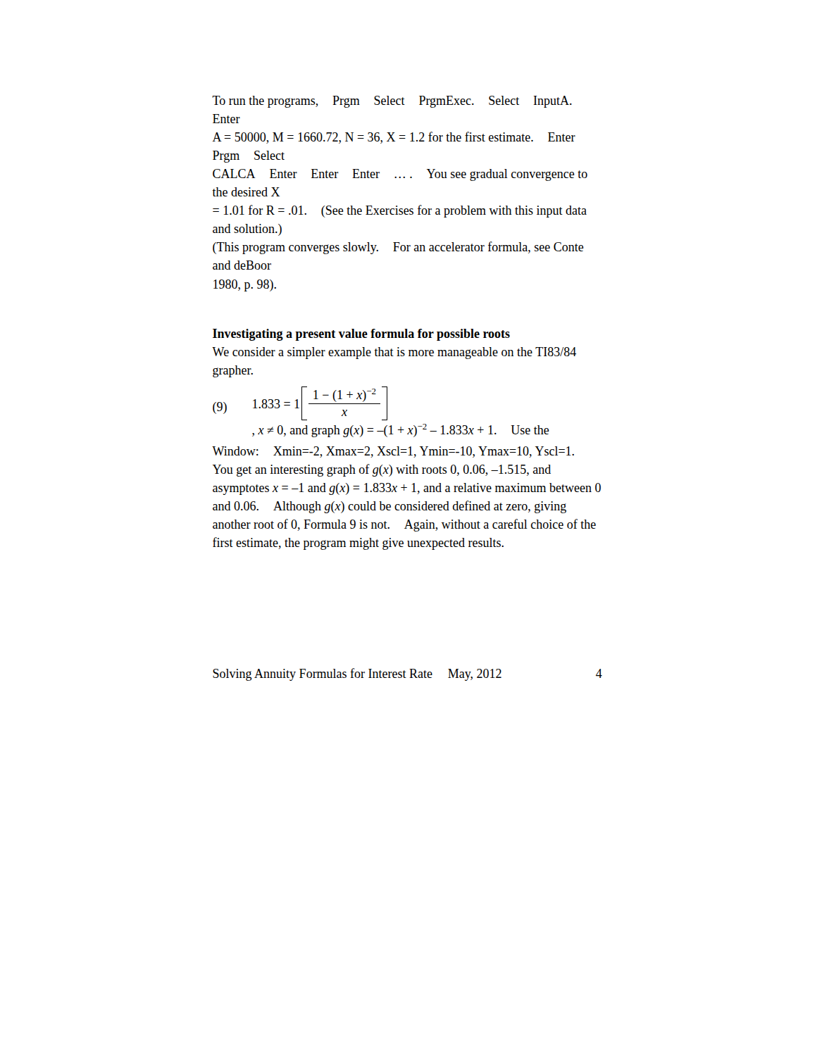To run the programs, Prgm Select PrgmExec. Select InputA. Enter
A = 50000, M = 1660.72, N = 36, X = 1.2 for the first estimate. Enter Prgm Select
CALCA Enter Enter Enter … . You see gradual convergence to the desired X
= 1.01 for R = .01. (See the Exercises for a problem with this input data and solution.)
(This program converges slowly. For an accelerator formula, see Conte and deBoor
1980, p. 98).
Investigating a present value formula for possible roots
We consider a simpler example that is more manageable on the TI83/84 grapher.
(9)
1.833 = 1 1 − (1 + x)−2 x , x ≠ 0, and graph g(x) = –(1 + x)−2 – 1.833x + 1. Use the
Window: Xmin=-2, Xmax=2, Xscl=1, Ymin=-10, Ymax=10, Yscl=1. You get an interesting graph of g(x) with roots 0, 0.06, –1.515, and asymptotes x = –1 and g(x) = 1.833x + 1, and a relative maximum between 0 and 0.06. Although g(x) could be considered defined at zero, giving another root of 0, Formula 9 is not. Again, without a careful choice of the first estimate, the program might give unexpected results.
Solving Annuity Formulas for Interest RateMay, 2012 4